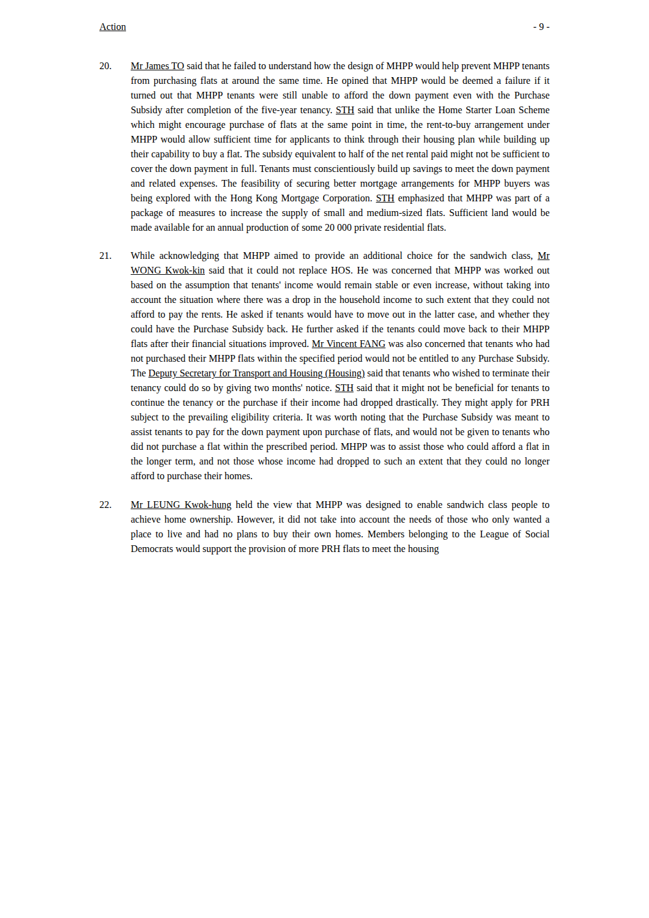Action - 9 -
20.
Mr James TO said that he failed to understand how the design of MHPP would help prevent MHPP tenants from purchasing flats at around the same time. He opined that MHPP would be deemed a failure if it turned out that MHPP tenants were still unable to afford the down payment even with the Purchase Subsidy after completion of the five-year tenancy. STH said that unlike the Home Starter Loan Scheme which might encourage purchase of flats at the same point in time, the rent-to-buy arrangement under MHPP would allow sufficient time for applicants to think through their housing plan while building up their capability to buy a flat. The subsidy equivalent to half of the net rental paid might not be sufficient to cover the down payment in full. Tenants must conscientiously build up savings to meet the down payment and related expenses. The feasibility of securing better mortgage arrangements for MHPP buyers was being explored with the Hong Kong Mortgage Corporation. STH emphasized that MHPP was part of a package of measures to increase the supply of small and medium-sized flats. Sufficient land would be made available for an annual production of some 20 000 private residential flats.
21.
While acknowledging that MHPP aimed to provide an additional choice for the sandwich class, Mr WONG Kwok-kin said that it could not replace HOS. He was concerned that MHPP was worked out based on the assumption that tenants' income would remain stable or even increase, without taking into account the situation where there was a drop in the household income to such extent that they could not afford to pay the rents. He asked if tenants would have to move out in the latter case, and whether they could have the Purchase Subsidy back. He further asked if the tenants could move back to their MHPP flats after their financial situations improved. Mr Vincent FANG was also concerned that tenants who had not purchased their MHPP flats within the specified period would not be entitled to any Purchase Subsidy. The Deputy Secretary for Transport and Housing (Housing) said that tenants who wished to terminate their tenancy could do so by giving two months' notice. STH said that it might not be beneficial for tenants to continue the tenancy or the purchase if their income had dropped drastically. They might apply for PRH subject to the prevailing eligibility criteria. It was worth noting that the Purchase Subsidy was meant to assist tenants to pay for the down payment upon purchase of flats, and would not be given to tenants who did not purchase a flat within the prescribed period. MHPP was to assist those who could afford a flat in the longer term, and not those whose income had dropped to such an extent that they could no longer afford to purchase their homes.
22.
Mr LEUNG Kwok-hung held the view that MHPP was designed to enable sandwich class people to achieve home ownership. However, it did not take into account the needs of those who only wanted a place to live and had no plans to buy their own homes. Members belonging to the League of Social Democrats would support the provision of more PRH flats to meet the housing